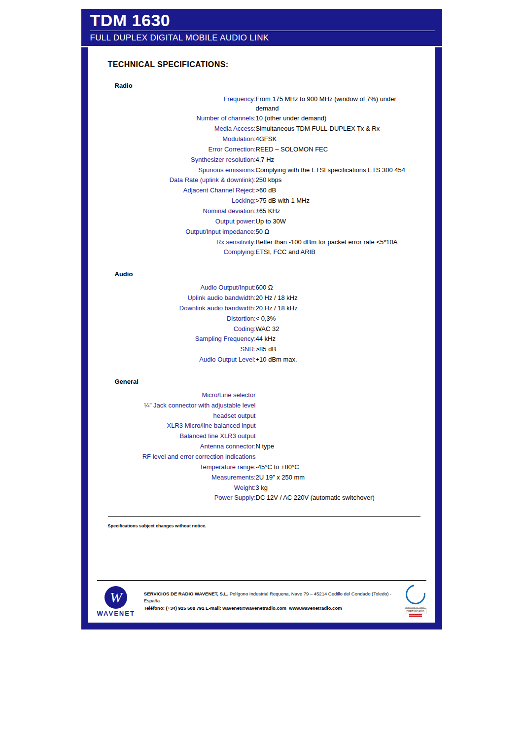TDM 1630
Full duplex digital mobile audio link
TECHNICAL SPECIFICATIONS:
Radio
| Frequency: | From 175 MHz to 900 MHz (window of 7%) under demand |
| Number of channels: | 10 (other under demand) |
| Media Access: | Simultaneous TDM FULL-DUPLEX Tx & Rx |
| Modulation: | 4GFSK |
| Error Correction: | REED – SOLOMON FEC |
| Synthesizer resolution: | 4,7 Hz |
| Spurious emissions: | Complying with the ETSI specifications ETS 300 454 |
| Data Rate (uplink & downlink): | 250 kbps |
| Adjacent Channel Reject: | >60 dB |
| Locking: | >75 dB with 1 MHz |
| Nominal deviation: | ±65 KHz |
| Output power: | Up to 30W |
| Output/Input impedance: | 50 Ω |
| Rx sensitivity: | Better than -100 dBm for packet error rate <5*10A |
| Complying: | ETSI, FCC and ARIB |
Audio
| Audio Output/Input: | 600 Ω |
| Uplink audio bandwidth: | 20 Hz / 18 kHz |
| Downlink audio bandwidth: | 20 Hz / 18 kHz |
| Distortion: | < 0,3% |
| Coding: | WAC 32 |
| Sampling Frequency: | 44 kHz |
| SNR: | >85 dB |
| Audio Output Level: | +10 dBm max. |
General
| Micro/Line selector | |
| ¼” Jack connector with adjustable level | |
| headset output | |
| XLR3 Micro/line balanced input | |
| Balanced line XLR3 output | |
| Antenna connector: | N type |
| RF level and error correction indications | |
| Temperature range: | -45°C to +80°C |
| Measurements: | 2U 19” x 250 mm |
| Weight: | 3 kg |
| Power Supply: | DC 12V / AC 220V (automatic switchover) |
Specifications subject changes without notice.
W WAVENET
SERVICIOS DE RADIO WAVENET, S.L. Polígono Industrial Requena, Nave 79 – 45214 Cedillo del Condado (Toledo) - España
Teléfono: (+34) 925 508 791 E-mail: wavenet@wavenetradio.com www.wavenetradio.com
INNOVATE SME
CERTIFICADO